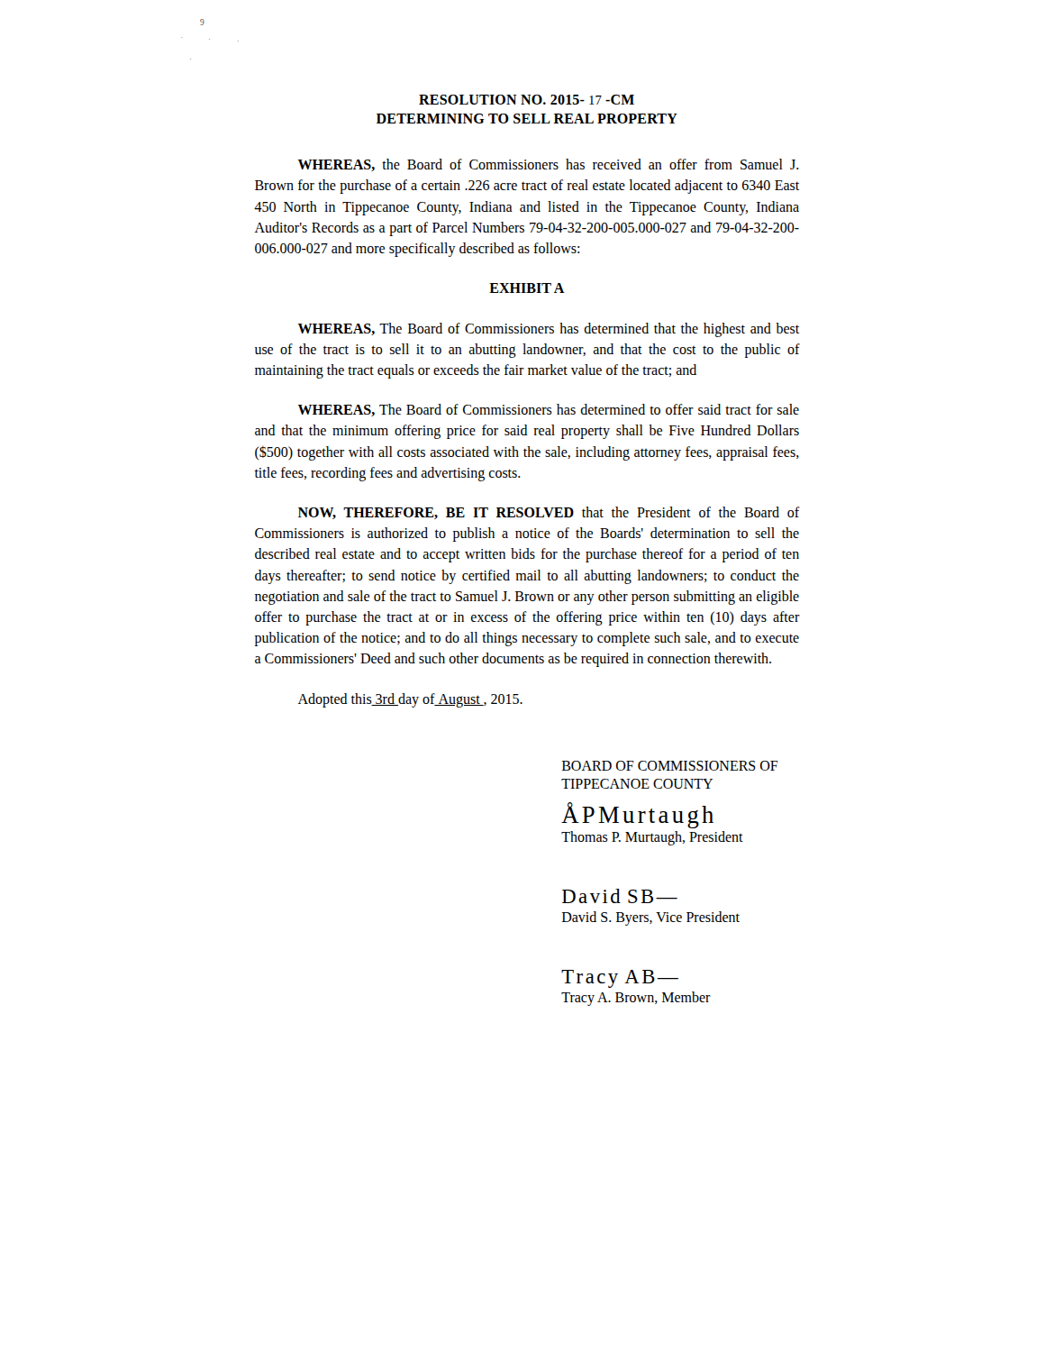9 . . . .
RESOLUTION NO. 2015- 17 -CM
DETERMINING TO SELL REAL PROPERTY
WHEREAS, the Board of Commissioners has received an offer from Samuel J. Brown for the purchase of a certain .226 acre tract of real estate located adjacent to 6340 East 450 North in Tippecanoe County, Indiana and listed in the Tippecanoe County, Indiana Auditor's Records as a part of Parcel Numbers 79-04-32-200-005.000-027 and 79-04-32-200-006.000-027 and more specifically described as follows:
EXHIBIT A
WHEREAS, The Board of Commissioners has determined that the highest and best use of the tract is to sell it to an abutting landowner, and that the cost to the public of maintaining the tract equals or exceeds the fair market value of the tract; and
WHEREAS, The Board of Commissioners has determined to offer said tract for sale and that the minimum offering price for said real property shall be Five Hundred Dollars ($500) together with all costs associated with the sale, including attorney fees, appraisal fees, title fees, recording fees and advertising costs.
NOW, THEREFORE, BE IT RESOLVED that the President of the Board of Commissioners is authorized to publish a notice of the Boards' determination to sell the described real estate and to accept written bids for the purchase thereof for a period of ten days thereafter; to send notice by certified mail to all abutting landowners; to conduct the negotiation and sale of the tract to Samuel J. Brown or any other person submitting an eligible offer to purchase the tract at or in excess of the offering price within ten (10) days after publication of the notice; and to do all things necessary to complete such sale, and to execute a Commissioners' Deed and such other documents as be required in connection therewith.
Adopted this 3rd day of August , 2015.
BOARD OF COMMISSIONERS OF
TIPPECANOE COUNTY
Å P M u r t a u g h Thomas P. Murtaugh, President
D a v i d  S B — David S. Byers, Vice President
T r a c y  A B — Tracy A. Brown, Member